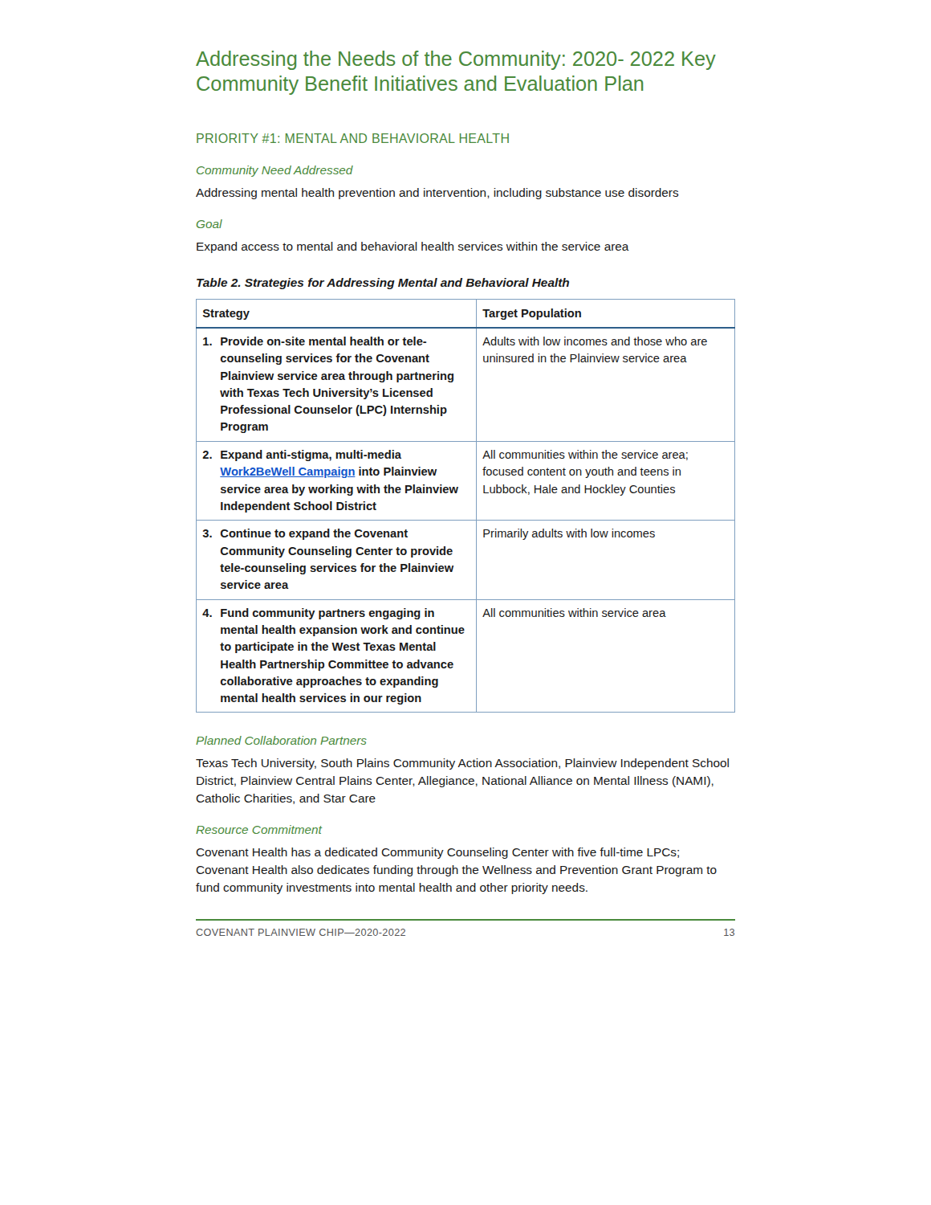Addressing the Needs of the Community: 2020- 2022 Key Community Benefit Initiatives and Evaluation Plan
PRIORITY #1: MENTAL AND BEHAVIORAL HEALTH
Community Need Addressed
Addressing mental health prevention and intervention, including substance use disorders
Goal
Expand access to mental and behavioral health services within the service area
Table 2. Strategies for Addressing Mental and Behavioral Health
| Strategy | Target Population |
| --- | --- |
| 1. Provide on-site mental health or tele-counseling services for the Covenant Plainview service area through partnering with Texas Tech University’s Licensed Professional Counselor (LPC) Internship Program | Adults with low incomes and those who are uninsured in the Plainview service area |
| 2. Expand anti-stigma, multi-media Work2BeWell Campaign into Plainview service area by working with the Plainview Independent School District | All communities within the service area; focused content on youth and teens in Lubbock, Hale and Hockley Counties |
| 3. Continue to expand the Covenant Community Counseling Center to provide tele-counseling services for the Plainview service area | Primarily adults with low incomes |
| 4. Fund community partners engaging in mental health expansion work and continue to participate in the West Texas Mental Health Partnership Committee to advance collaborative approaches to expanding mental health services in our region | All communities within service area |
Planned Collaboration Partners
Texas Tech University, South Plains Community Action Association, Plainview Independent School District, Plainview Central Plains Center, Allegiance, National Alliance on Mental Illness (NAMI), Catholic Charities, and Star Care
Resource Commitment
Covenant Health has a dedicated Community Counseling Center with five full-time LPCs; Covenant Health also dedicates funding through the Wellness and Prevention Grant Program to fund community investments into mental health and other priority needs.
COVENANT PLAINVIEW CHIP—2020-2022 13